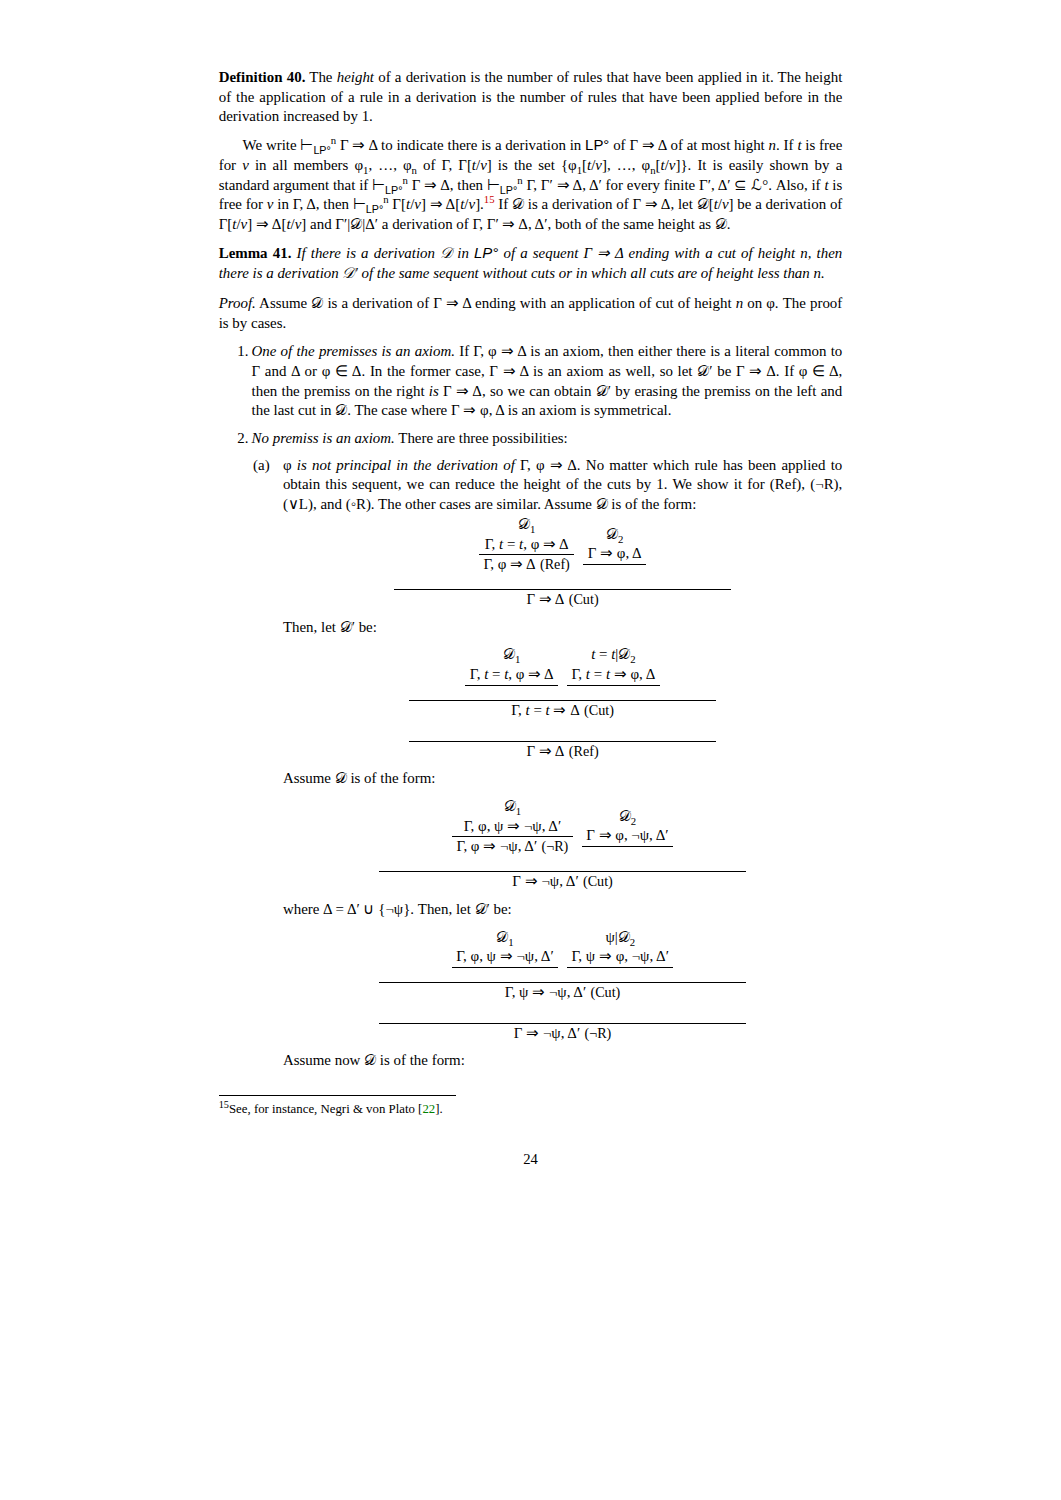Definition 40. The height of a derivation is the number of rules that have been applied in it. The height of the application of a rule in a derivation is the number of rules that have been applied before in the derivation increased by 1.
We write ⊢LP°n Γ ⇒ Δ to indicate there is a derivation in LP° of Γ ⇒ Δ of at most hight n. If t is free for v in all members φ1, …, φn of Γ, Γ[t/v] is the set {φ1[t/v], …, φn[t/v]}. It is easily shown by a standard argument that if ⊢LP°n Γ ⇒ Δ, then ⊢LP°n Γ, Γ′ ⇒ Δ, Δ′ for every finite Γ′, Δ′ ⊆ ℒ°. Also, if t is free for v in Γ, Δ, then ⊢LP°n Γ[t/v] ⇒ Δ[t/v].15 If 𝒟 is a derivation of Γ ⇒ Δ, let 𝒟[t/v] be a derivation of Γ[t/v] ⇒ Δ[t/v] and Γ′|𝒟|Δ′ a derivation of Γ, Γ′ ⇒ Δ, Δ′, both of the same height as 𝒟.
Lemma 41. If there is a derivation 𝒟 in LP° of a sequent Γ ⇒ Δ ending with a cut of height n, then there is a derivation 𝒟′ of the same sequent without cuts or in which all cuts are of height less than n.
Proof. Assume 𝒟 is a derivation of Γ ⇒ Δ ending with an application of cut of height n on φ. The proof is by cases.
One of the premisses is an axiom. If Γ, φ ⇒ Δ is an axiom, then either there is a literal common to Γ and Δ or φ ∈ Δ. In the former case, Γ ⇒ Δ is an axiom as well, so let 𝒟′ be Γ ⇒ Δ. If φ ∈ Δ, then the premiss on the right is Γ ⇒ Δ, so we can obtain 𝒟′ by erasing the premiss on the left and the last cut in 𝒟. The case where Γ ⇒ φ, Δ is an axiom is symmetrical.
No premiss is an axiom. There are three possibilities:
φ is not principal in the derivation of Γ, φ ⇒ Δ. No matter which rule has been applied to obtain this sequent, we can reduce the height of the cuts by 1. We show it for (Ref), (¬R), (∨L), and (◦R). The other cases are similar. Assume 𝒟 is of the form:
| / 𝒟 1 / / Γ, t = t , φ ⇒ Δ / / Γ, φ ⇒ Δ (Ref) / | / 𝒟 2 / / Γ ⇒ φ, Δ / |
| Γ ⇒ Δ (Cut) |
Then, let 𝒟′ be:
| / 𝒟 1 / / Γ, t = t , φ ⇒ Δ / | / t = t /𝒟 2 / / Γ, t = t ⇒ φ, Δ / |
| Γ, t = t ⇒ Δ (Cut) |
| Γ ⇒ Δ (Ref) |
Assume 𝒟 is of the form:
| / 𝒟 1 / / Γ, φ, ψ ⇒ ¬ψ, Δ′ / / Γ, φ ⇒ ¬ψ, Δ′ (¬R) / | / 𝒟 2 / / Γ ⇒ φ, ¬ψ, Δ′ / |
| Γ ⇒ ¬ψ, Δ′ (Cut) |
where Δ = Δ′ ∪ {¬ψ}. Then, let 𝒟′ be:
| / 𝒟 1 / / Γ, φ, ψ ⇒ ¬ψ, Δ′ / | / ψ/𝒟 2 / / Γ, ψ ⇒ φ, ¬ψ, Δ′ / |
| Γ, ψ ⇒ ¬ψ, Δ′ (Cut) |
| Γ ⇒ ¬ψ, Δ′ (¬R) |
Assume now 𝒟 is of the form:
15See, for instance, Negri & von Plato [22].
24